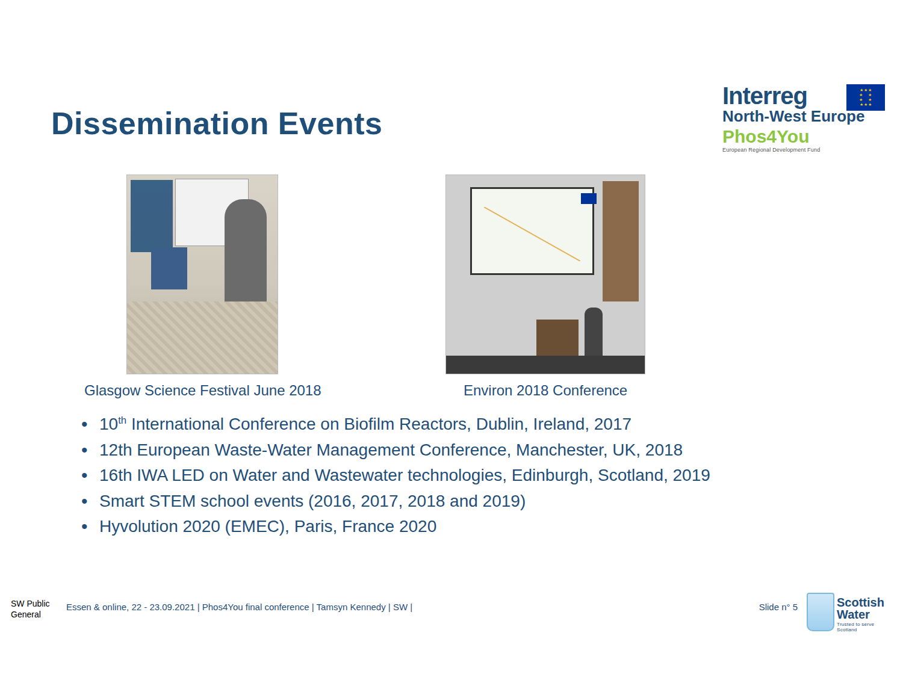Dissemination Events
Interreg
North-West Europe
Phos4You
European Regional Development Fund
Glasgow Science Festival June 2018
Environ 2018 Conference
10th International Conference on Biofilm Reactors, Dublin, Ireland, 2017
12th European Waste-Water Management Conference, Manchester, UK, 2018
16th IWA LED on Water and Wastewater technologies, Edinburgh, Scotland, 2019
Smart STEM school events (2016, 2017, 2018 and 2019)
Hyvolution 2020 (EMEC), Paris, France 2020
SW Public
General
Essen & online, 22 - 23.09.2021 | Phos4You final conference | Tamsyn Kennedy | SW |
Slide n° 5
Scottish
Water
Trusted to serve Scotland